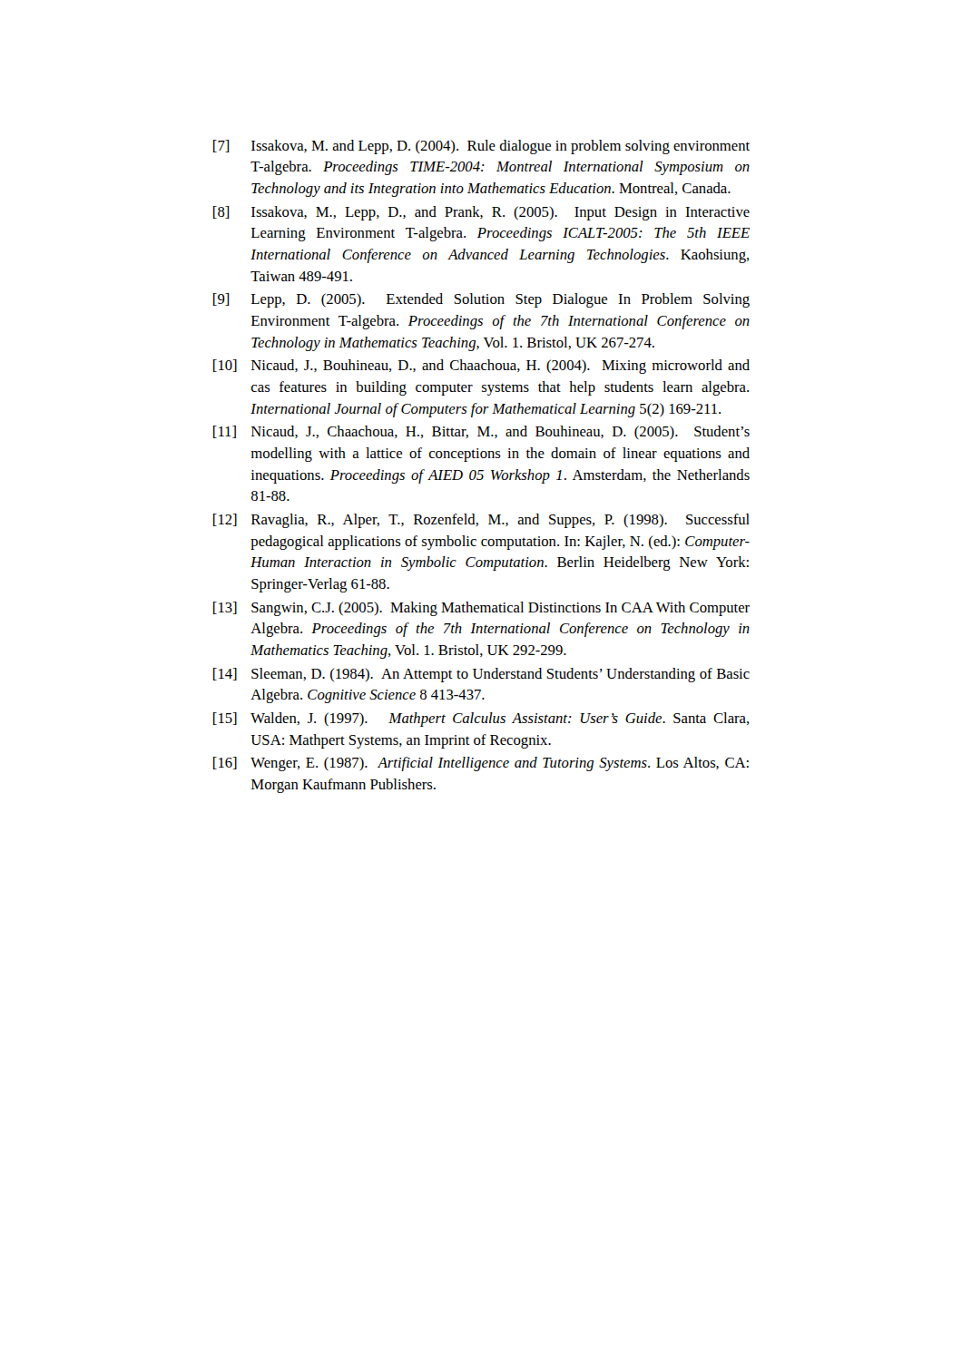[7] Issakova, M. and Lepp, D. (2004). Rule dialogue in problem solving environment T-algebra. Proceedings TIME-2004: Montreal International Symposium on Technology and its Integration into Mathematics Education. Montreal, Canada.
[8] Issakova, M., Lepp, D., and Prank, R. (2005). Input Design in Interactive Learning Environment T-algebra. Proceedings ICALT-2005: The 5th IEEE International Conference on Advanced Learning Technologies. Kaohsiung, Taiwan 489-491.
[9] Lepp, D. (2005). Extended Solution Step Dialogue In Problem Solving Environment T-algebra. Proceedings of the 7th International Conference on Technology in Mathematics Teaching, Vol. 1. Bristol, UK 267-274.
[10] Nicaud, J., Bouhineau, D., and Chaachoua, H. (2004). Mixing microworld and cas features in building computer systems that help students learn algebra. International Journal of Computers for Mathematical Learning 5(2) 169-211.
[11] Nicaud, J., Chaachoua, H., Bittar, M., and Bouhineau, D. (2005). Student’s modelling with a lattice of conceptions in the domain of linear equations and inequations. Proceedings of AIED 05 Workshop 1. Amsterdam, the Netherlands 81-88.
[12] Ravaglia, R., Alper, T., Rozenfeld, M., and Suppes, P. (1998). Successful pedagogical applications of symbolic computation. In: Kajler, N. (ed.): Computer-Human Interaction in Symbolic Computation. Berlin Heidelberg New York: Springer-Verlag 61-88.
[13] Sangwin, C.J. (2005). Making Mathematical Distinctions In CAA With Computer Algebra. Proceedings of the 7th International Conference on Technology in Mathematics Teaching, Vol. 1. Bristol, UK 292-299.
[14] Sleeman, D. (1984). An Attempt to Understand Students’ Understanding of Basic Algebra. Cognitive Science 8 413-437.
[15] Walden, J. (1997). Mathpert Calculus Assistant: User’s Guide. Santa Clara, USA: Mathpert Systems, an Imprint of Recognix.
[16] Wenger, E. (1987). Artificial Intelligence and Tutoring Systems. Los Altos, CA: Morgan Kaufmann Publishers.